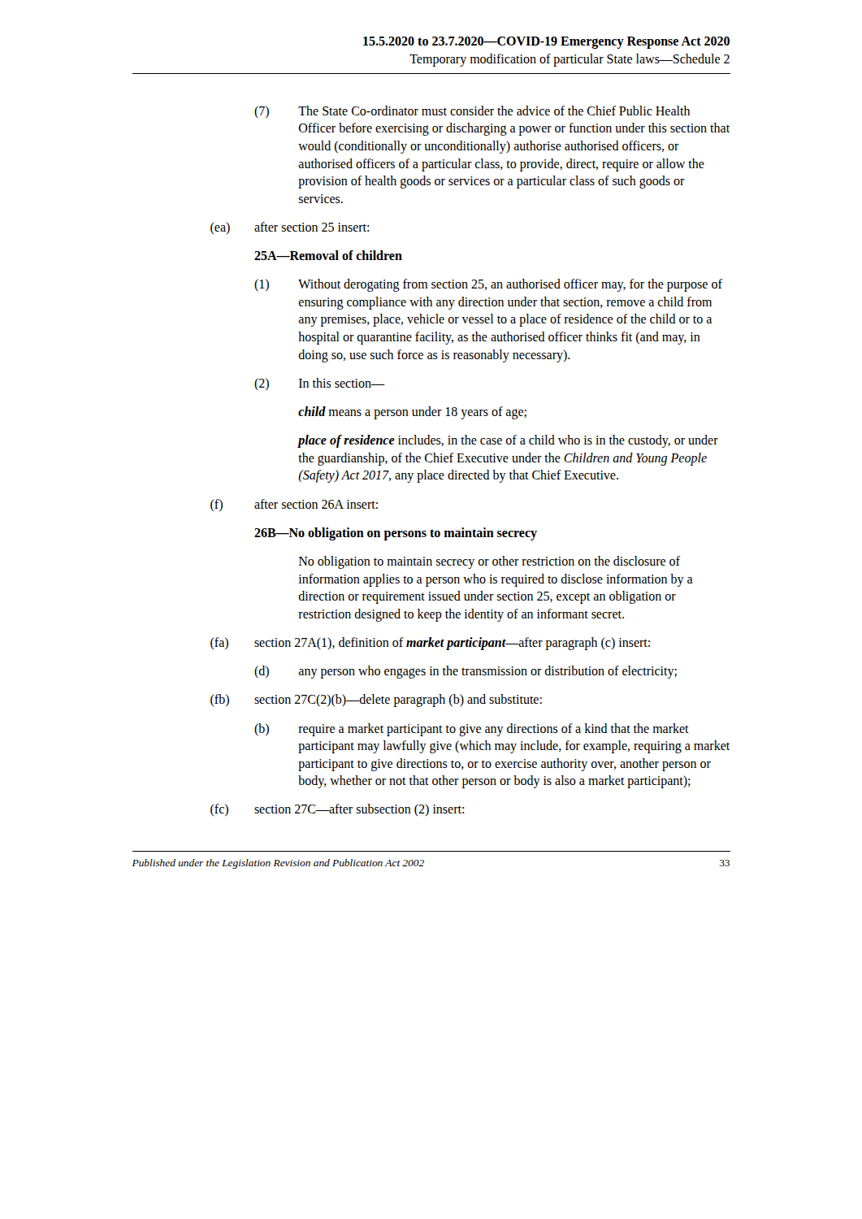15.5.2020 to 23.7.2020—COVID-19 Emergency Response Act 2020
Temporary modification of particular State laws—Schedule 2
(7)
The State Co-ordinator must consider the advice of the Chief Public Health Officer before exercising or discharging a power or function under this section that would (conditionally or unconditionally) authorise authorised officers, or authorised officers of a particular class, to provide, direct, require or allow the provision of health goods or services or a particular class of such goods or services.
(ea)
after section 25 insert:
25A—Removal of children
(1)
Without derogating from section 25, an authorised officer may, for the purpose of ensuring compliance with any direction under that section, remove a child from any premises, place, vehicle or vessel to a place of residence of the child or to a hospital or quarantine facility, as the authorised officer thinks fit (and may, in doing so, use such force as is reasonably necessary).
(2)
In this section—
child means a person under 18 years of age;
place of residence includes, in the case of a child who is in the custody, or under the guardianship, of the Chief Executive under the Children and Young People (Safety) Act 2017, any place directed by that Chief Executive.
(f)
after section 26A insert:
26B—No obligation on persons to maintain secrecy
No obligation to maintain secrecy or other restriction on the disclosure of information applies to a person who is required to disclose information by a direction or requirement issued under section 25, except an obligation or restriction designed to keep the identity of an informant secret.
(fa)
section 27A(1), definition of market participant—after paragraph (c) insert:
(d)
any person who engages in the transmission or distribution of electricity;
(fb)
section 27C(2)(b)—delete paragraph (b) and substitute:
(b)
require a market participant to give any directions of a kind that the market participant may lawfully give (which may include, for example, requiring a market participant to give directions to, or to exercise authority over, another person or body, whether or not that other person or body is also a market participant);
(fc)
section 27C—after subsection (2) insert:
Published under the Legislation Revision and Publication Act 2002
33